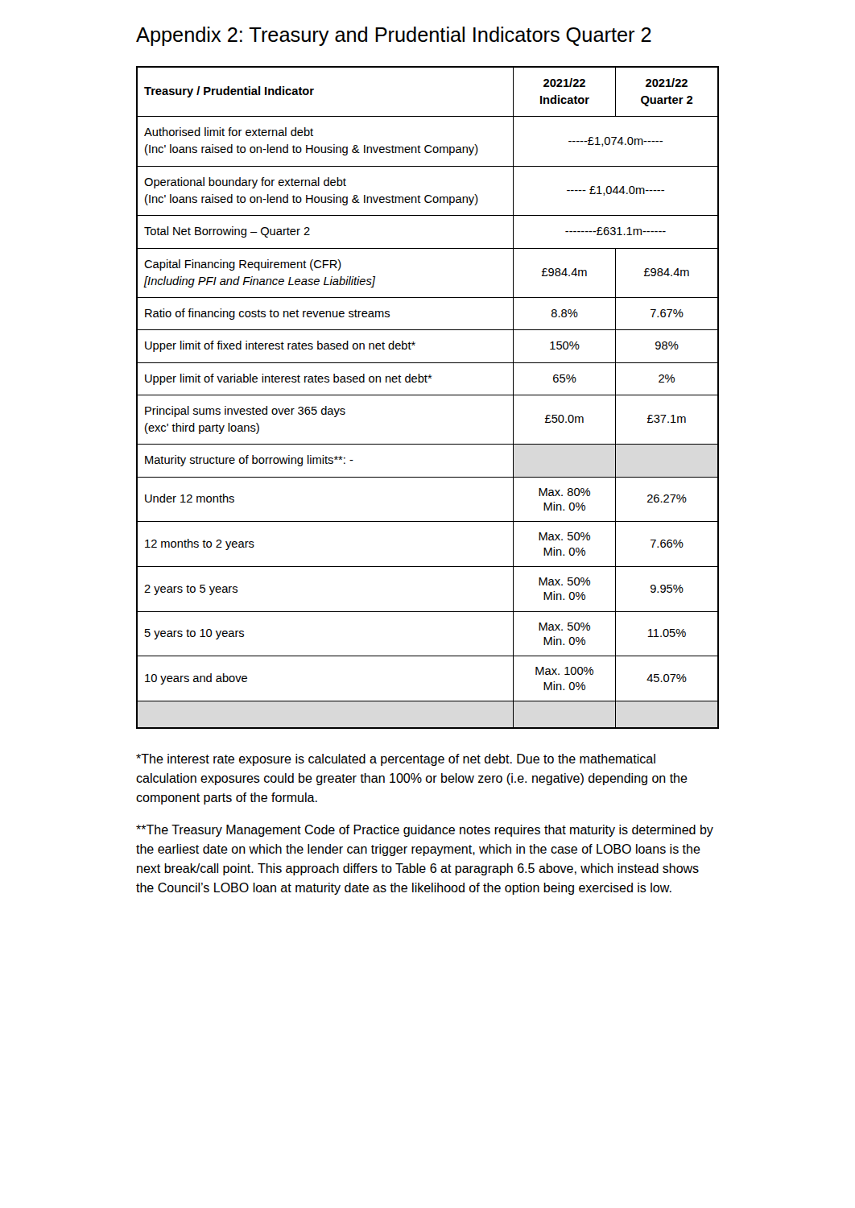Appendix 2: Treasury and Prudential Indicators Quarter 2
| Treasury / Prudential Indicator | 2021/22 Indicator | 2021/22 Quarter 2 |
| --- | --- | --- |
| Authorised limit for external debt (Inc' loans raised to on-lend to Housing & Investment Company) | -----£1,074.0m----- |
| Operational boundary for external debt (Inc' loans raised to on-lend to Housing & Investment Company) | ----- £1,044.0m----- |
| Total Net Borrowing – Quarter 2 | --------£631.1m------ |
| Capital Financing Requirement (CFR) [Including PFI and Finance Lease Liabilities] | £984.4m | £984.4m |
| Ratio of financing costs to net revenue streams | 8.8% | 7.67% |
| Upper limit of fixed interest rates based on net debt* | 150% | 98% |
| Upper limit of variable interest rates based on net debt* | 65% | 2% |
| Principal sums invested over 365 days (exc' third party loans) | £50.0m | £37.1m |
| Maturity structure of borrowing limits**: - | | |
| Under 12 months | Max. 80% Min. 0% | 26.27% |
| 12 months to 2 years | Max. 50% Min. 0% | 7.66% |
| 2 years to 5 years | Max. 50% Min. 0% | 9.95% |
| 5 years to 10 years | Max. 50% Min. 0% | 11.05% |
| 10 years and above | Max. 100% Min. 0% | 45.07% |
*The interest rate exposure is calculated a percentage of net debt. Due to the mathematical calculation exposures could be greater than 100% or below zero (i.e. negative) depending on the component parts of the formula.
**The Treasury Management Code of Practice guidance notes requires that maturity is determined by the earliest date on which the lender can trigger repayment, which in the case of LOBO loans is the next break/call point. This approach differs to Table 6 at paragraph 6.5 above, which instead shows the Council’s LOBO loan at maturity date as the likelihood of the option being exercised is low.